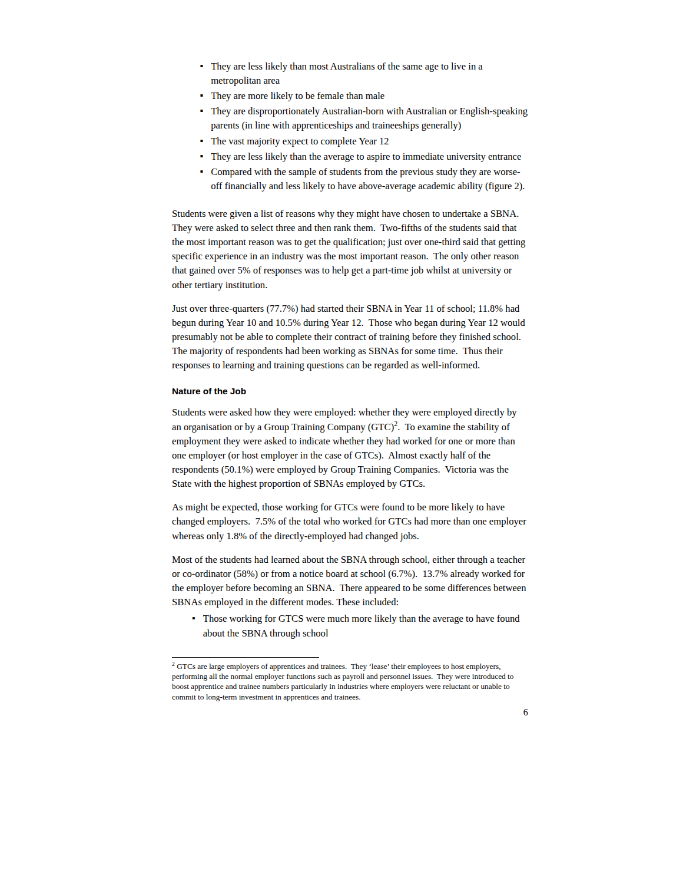They are less likely than most Australians of the same age to live in a metropolitan area
They are more likely to be female than male
They are disproportionately Australian-born with Australian or English-speaking parents (in line with apprenticeships and traineeships generally)
The vast majority expect to complete Year 12
They are less likely than the average to aspire to immediate university entrance
Compared with the sample of students from the previous study they are worse-off financially and less likely to have above-average academic ability (figure 2).
Students were given a list of reasons why they might have chosen to undertake a SBNA. They were asked to select three and then rank them. Two-fifths of the students said that the most important reason was to get the qualification; just over one-third said that getting specific experience in an industry was the most important reason. The only other reason that gained over 5% of responses was to help get a part-time job whilst at university or other tertiary institution.
Just over three-quarters (77.7%) had started their SBNA in Year 11 of school; 11.8% had begun during Year 10 and 10.5% during Year 12. Those who began during Year 12 would presumably not be able to complete their contract of training before they finished school. The majority of respondents had been working as SBNAs for some time. Thus their responses to learning and training questions can be regarded as well-informed.
Nature of the Job
Students were asked how they were employed: whether they were employed directly by an organisation or by a Group Training Company (GTC)2. To examine the stability of employment they were asked to indicate whether they had worked for one or more than one employer (or host employer in the case of GTCs). Almost exactly half of the respondents (50.1%) were employed by Group Training Companies. Victoria was the State with the highest proportion of SBNAs employed by GTCs.
As might be expected, those working for GTCs were found to be more likely to have changed employers. 7.5% of the total who worked for GTCs had more than one employer whereas only 1.8% of the directly-employed had changed jobs.
Most of the students had learned about the SBNA through school, either through a teacher or co-ordinator (58%) or from a notice board at school (6.7%). 13.7% already worked for the employer before becoming an SBNA. There appeared to be some differences between SBNAs employed in the different modes. These included:
Those working for GTCS were much more likely than the average to have found about the SBNA through school
2 GTCs are large employers of apprentices and trainees. They ‘lease’ their employees to host employers, performing all the normal employer functions such as payroll and personnel issues. They were introduced to boost apprentice and trainee numbers particularly in industries where employers were reluctant or unable to commit to long-term investment in apprentices and trainees.
6